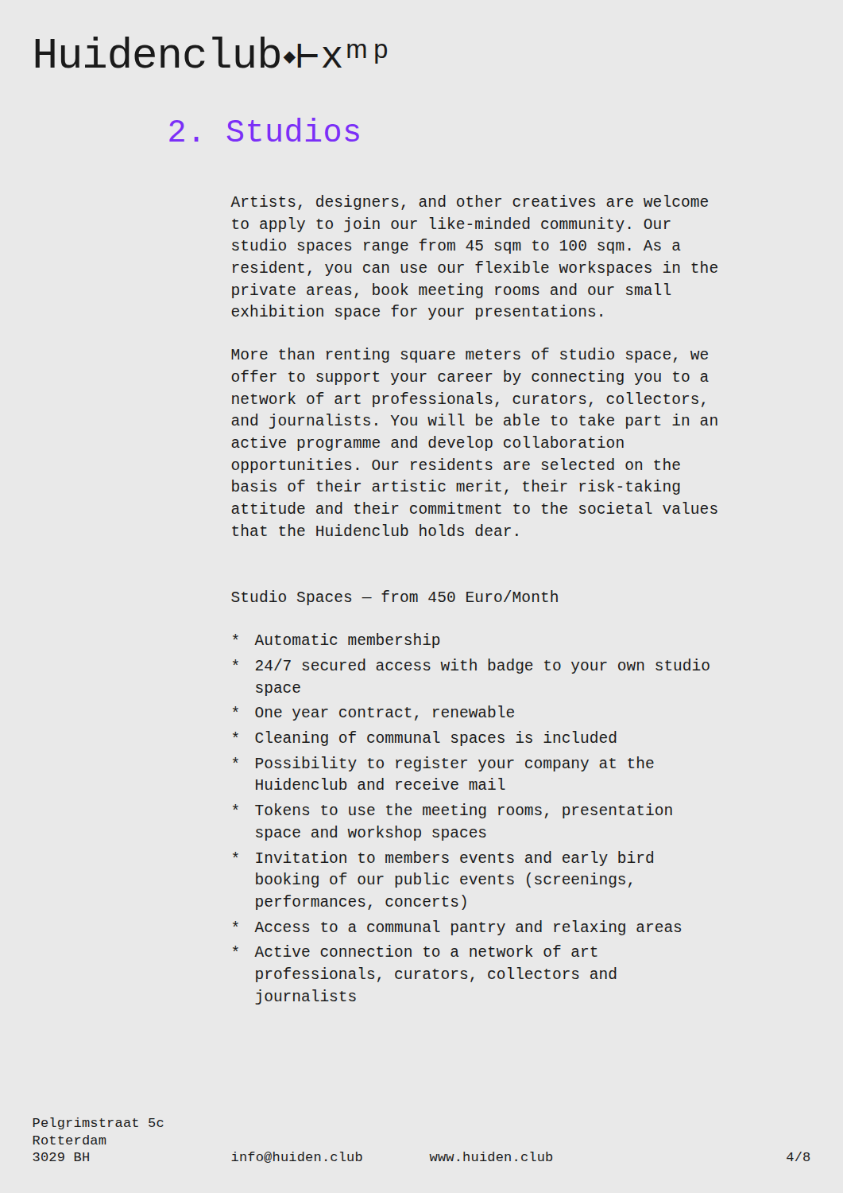Huidenclub◆⊢xᵐᵖ
2. Studios
Artists, designers, and other creatives are welcome to apply to join our like-minded community. Our studio spaces range from 45 sqm to 100 sqm. As a resident, you can use our flexible workspaces in the private areas, book meeting rooms and our small exhibition space for your presentations.
More than renting square meters of studio space, we offer to support your career by connecting you to a network of art professionals, curators, collectors, and journalists. You will be able to take part in an active programme and develop collaboration opportunities. Our residents are selected on the basis of their artistic merit, their risk-taking attitude and their commitment to the societal values that the Huidenclub holds dear.
Studio Spaces — from 450 Euro/Month
Automatic membership
24/7 secured access with badge to your own studio space
One year contract, renewable
Cleaning of communal spaces is included
Possibility to register your company at the Huidenclub and receive mail
Tokens to use the meeting rooms, presentation space and workshop spaces
Invitation to members events and early bird booking of our public events (screenings, performances, concerts)
Access to a communal pantry and relaxing areas
Active connection to a network of art professionals, curators, collectors and journalists
Pelgrimstraat 5c Rotterdam 3029 BH
info@huiden.club
www.huiden.club
4/8